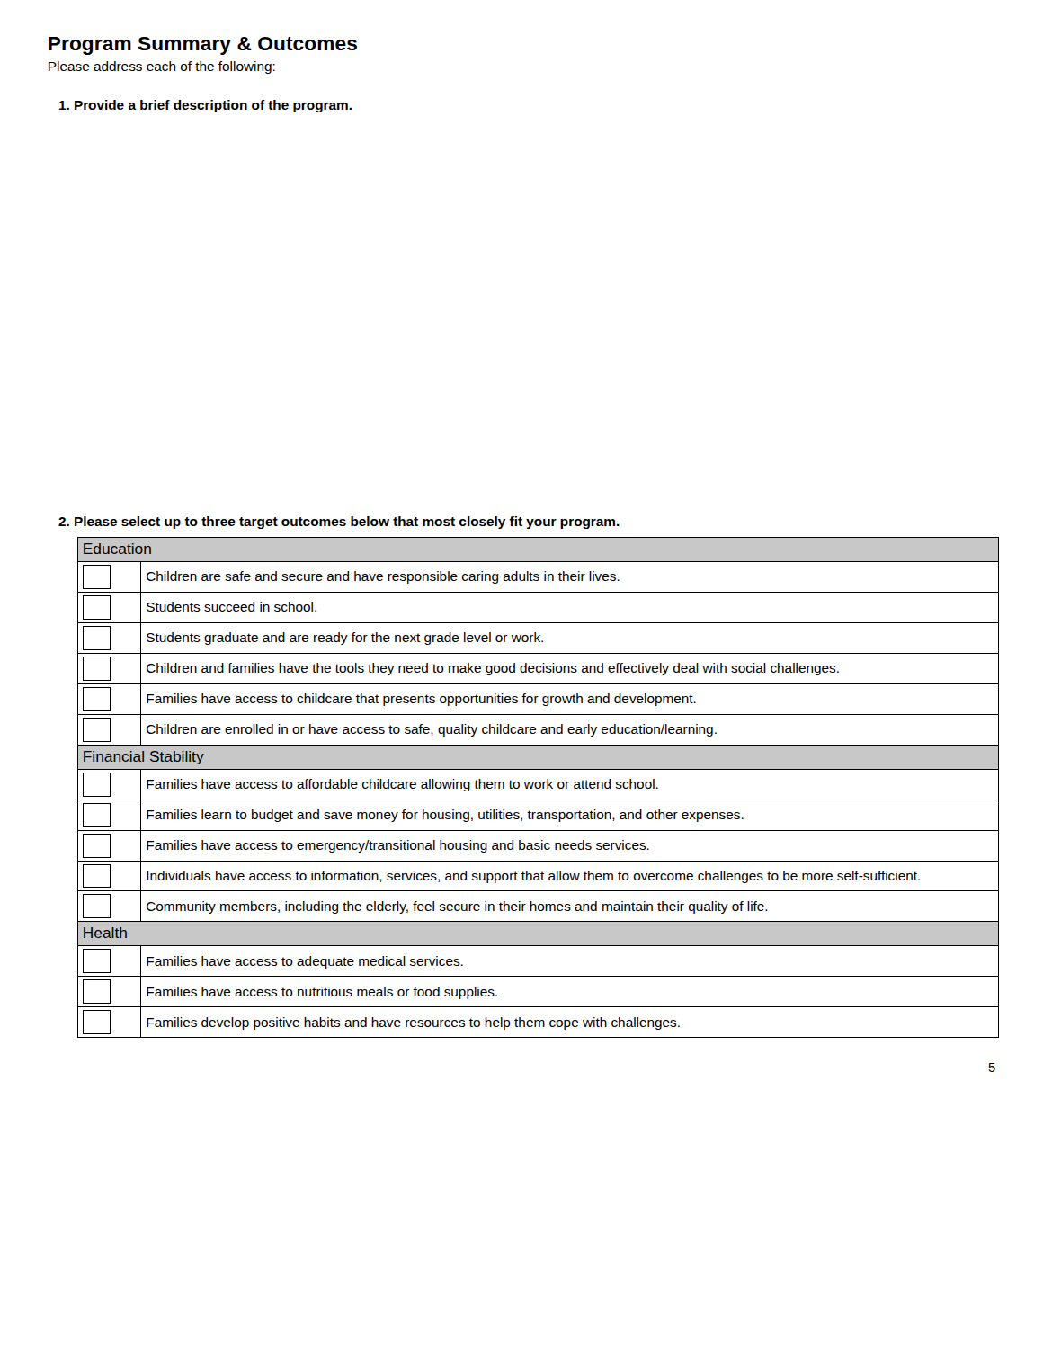Program Summary & Outcomes
Please address each of the following:
Provide a brief description of the program.
Please select up to three target outcomes below that most closely fit your program.
| Education |
| | Children are safe and secure and have responsible caring adults in their lives. |
| | Students succeed in school. |
| | Students graduate and are ready for the next grade level or work. |
| | Children and families have the tools they need to make good decisions and effectively deal with social challenges. |
| | Families have access to childcare that presents opportunities for growth and development. |
| | Children are enrolled in or have access to safe, quality childcare and early education/learning. |
| Financial Stability |
| | Families have access to affordable childcare allowing them to work or attend school. |
| | Families learn to budget and save money for housing, utilities, transportation, and other expenses. |
| | Families have access to emergency/transitional housing and basic needs services. |
| | Individuals have access to information, services, and support that allow them to overcome challenges to be more self-sufficient. |
| | Community members, including the elderly, feel secure in their homes and maintain their quality of life. |
| Health |
| | Families have access to adequate medical services. |
| | Families have access to nutritious meals or food supplies. |
| | Families develop positive habits and have resources to help them cope with challenges. |
5